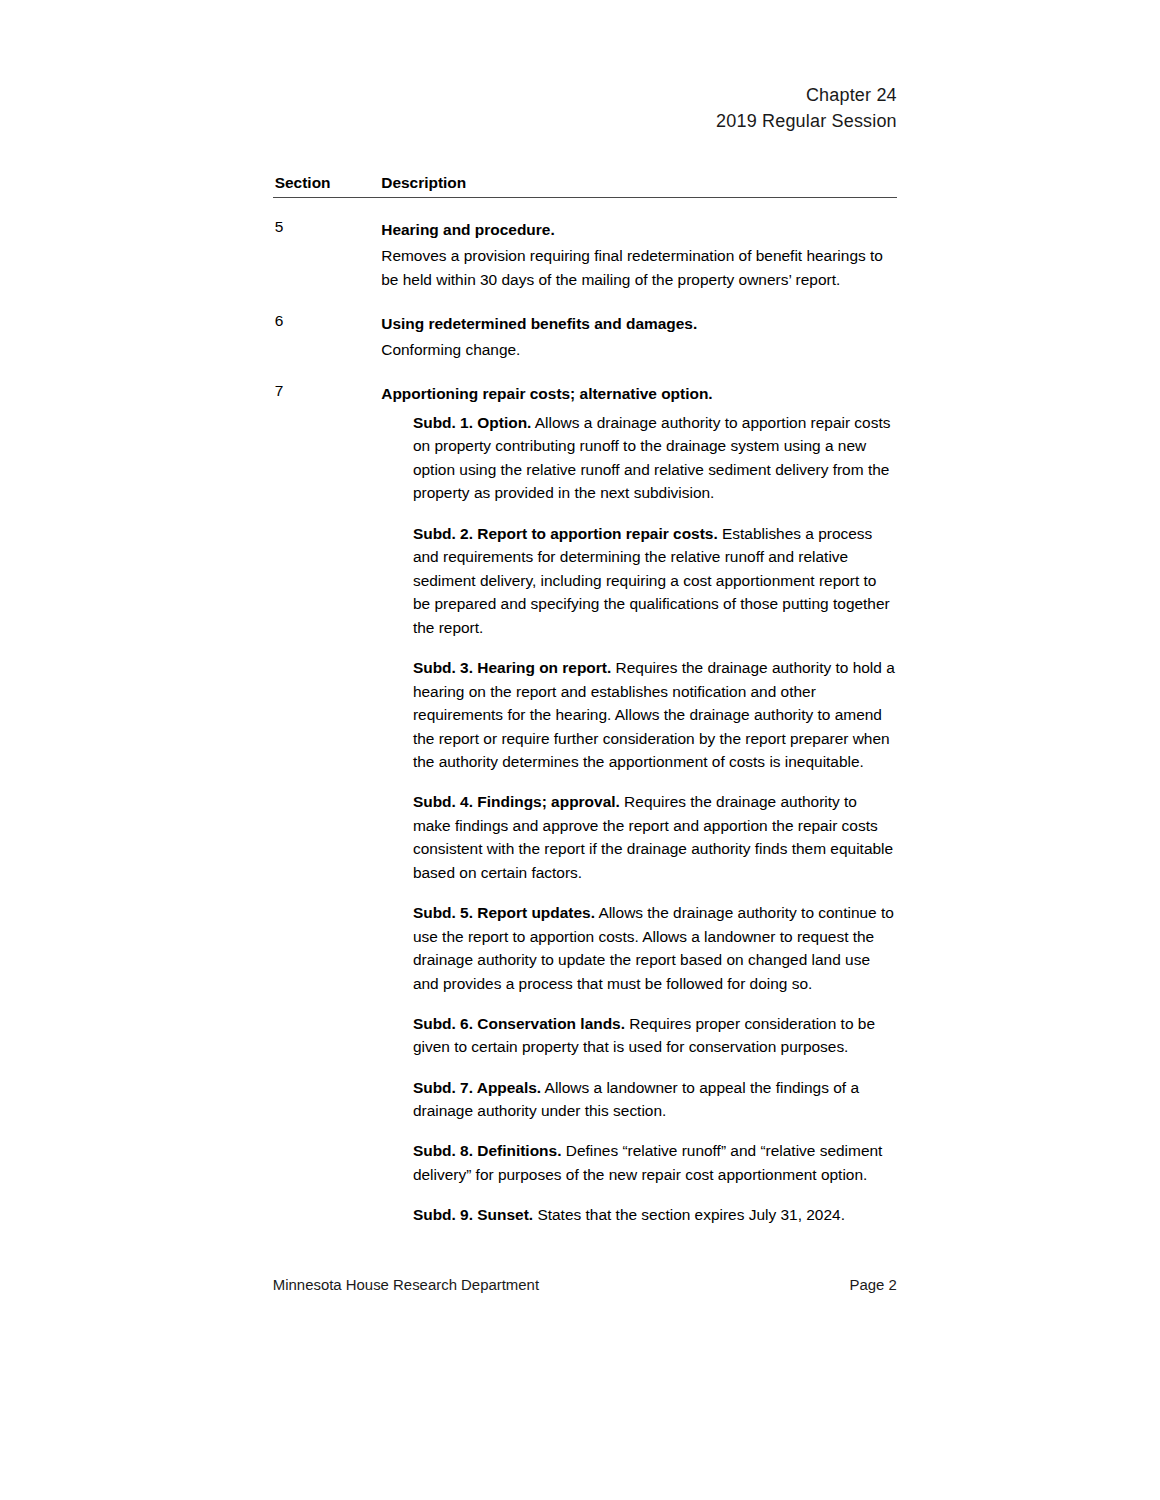Chapter 24 2019 Regular Session
| Section | Description |
| --- | --- |
| 5 | Hearing and procedure. Removes a provision requiring final redetermination of benefit hearings to be held within 30 days of the mailing of the property owners’ report. |
| 6 | Using redetermined benefits and damages. Conforming change. |
| 7 | Apportioning repair costs; alternative option. Subd. 1. Option. Allows a drainage authority to apportion repair costs on property contributing runoff to the drainage system using a new option using the relative runoff and relative sediment delivery from the property as provided in the next subdivision. Subd. 2. Report to apportion repair costs. Establishes a process and requirements for determining the relative runoff and relative sediment delivery, including requiring a cost apportionment report to be prepared and specifying the qualifications of those putting together the report. Subd. 3. Hearing on report. Requires the drainage authority to hold a hearing on the report and establishes notification and other requirements for the hearing. Allows the drainage authority to amend the report or require further consideration by the report preparer when the authority determines the apportionment of costs is inequitable. Subd. 4. Findings; approval. Requires the drainage authority to make findings and approve the report and apportion the repair costs consistent with the report if the drainage authority finds them equitable based on certain factors. Subd. 5. Report updates. Allows the drainage authority to continue to use the report to apportion costs. Allows a landowner to request the drainage authority to update the report based on changed land use and provides a process that must be followed for doing so. Subd. 6. Conservation lands. Requires proper consideration to be given to certain property that is used for conservation purposes. Subd. 7. Appeals. Allows a landowner to appeal the findings of a drainage authority under this section. Subd. 8. Definitions. Defines “relative runoff” and “relative sediment delivery” for purposes of the new repair cost apportionment option. Subd. 9. Sunset. States that the section expires July 31, 2024. |
Minnesota House Research Department Page 2